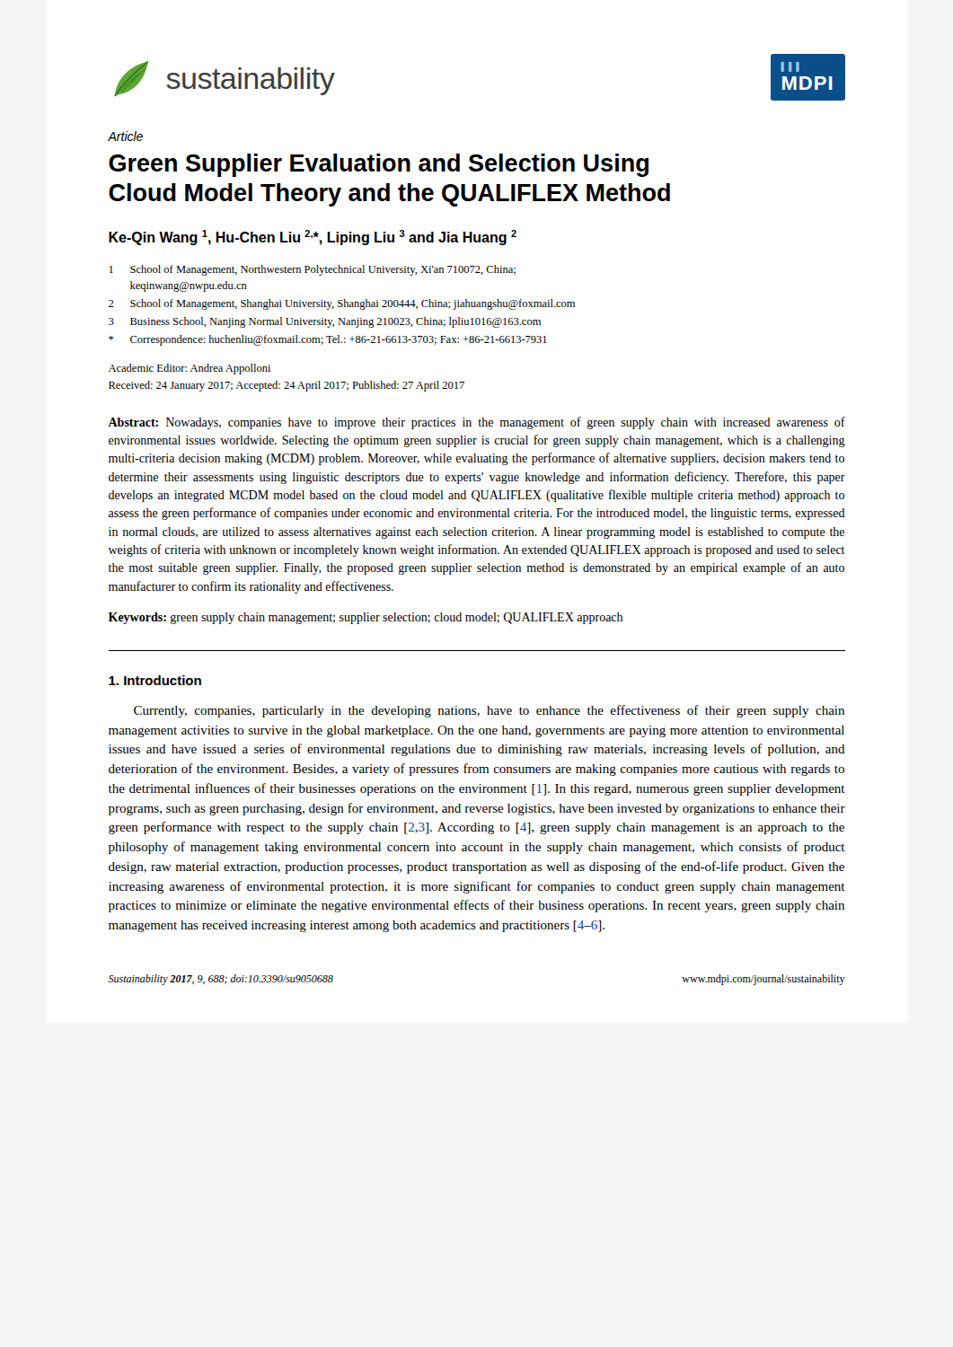sustainability
▌▌▌MDPI
Article
Green Supplier Evaluation and Selection Using
Cloud Model Theory and the QUALIFLEX Method
Ke-Qin Wang 1, Hu-Chen Liu 2,*, Liping Liu 3 and Jia Huang 2
1 School of Management, Northwestern Polytechnical University, Xi'an 710072, China;
keqinwang@nwpu.edu.cn
2 School of Management, Shanghai University, Shanghai 200444, China; jiahuangshu@foxmail.com
3 Business School, Nanjing Normal University, Nanjing 210023, China; lpliu1016@163.com
*Correspondence: huchenliu@foxmail.com; Tel.: +86-21-6613-3703; Fax: +86-21-6613-7931
Academic Editor: Andrea Appolloni
Received: 24 January 2017; Accepted: 24 April 2017; Published: 27 April 2017
Abstract: Nowadays, companies have to improve their practices in the management of green supply chain with increased awareness of environmental issues worldwide. Selecting the optimum green supplier is crucial for green supply chain management, which is a challenging multi-criteria decision making (MCDM) problem. Moreover, while evaluating the performance of alternative suppliers, decision makers tend to determine their assessments using linguistic descriptors due to experts' vague knowledge and information deficiency. Therefore, this paper develops an integrated MCDM model based on the cloud model and QUALIFLEX (qualitative flexible multiple criteria method) approach to assess the green performance of companies under economic and environmental criteria. For the introduced model, the linguistic terms, expressed in normal clouds, are utilized to assess alternatives against each selection criterion. A linear programming model is established to compute the weights of criteria with unknown or incompletely known weight information. An extended QUALIFLEX approach is proposed and used to select the most suitable green supplier. Finally, the proposed green supplier selection method is demonstrated by an empirical example of an auto manufacturer to confirm its rationality and effectiveness.
Keywords: green supply chain management; supplier selection; cloud model; QUALIFLEX approach
1. Introduction
Currently, companies, particularly in the developing nations, have to enhance the effectiveness of their green supply chain management activities to survive in the global marketplace. On the one hand, governments are paying more attention to environmental issues and have issued a series of environmental regulations due to diminishing raw materials, increasing levels of pollution, and deterioration of the environment. Besides, a variety of pressures from consumers are making companies more cautious with regards to the detrimental influences of their businesses operations on the environment [1]. In this regard, numerous green supplier development programs, such as green purchasing, design for environment, and reverse logistics, have been invested by organizations to enhance their green performance with respect to the supply chain [2,3]. According to [4], green supply chain management is an approach to the philosophy of management taking environmental concern into account in the supply chain management, which consists of product design, raw material extraction, production processes, product transportation as well as disposing of the end-of-life product. Given the increasing awareness of environmental protection, it is more significant for companies to conduct green supply chain management practices to minimize or eliminate the negative environmental effects of their business operations. In recent years, green supply chain management has received increasing interest among both academics and practitioners [4–6].
Sustainability 2017, 9, 688; doi:10.3390/su9050688 www.mdpi.com/journal/sustainability